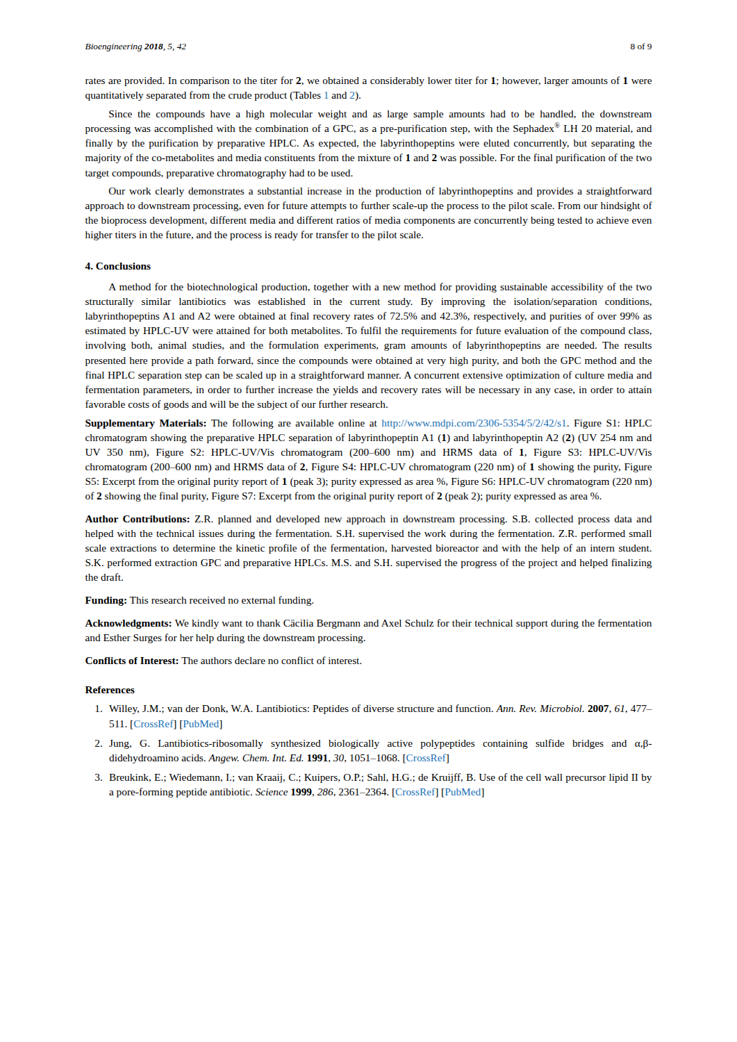Bioengineering 2018, 5, 42 8 of 9
rates are provided. In comparison to the titer for 2, we obtained a considerably lower titer for 1; however, larger amounts of 1 were quantitatively separated from the crude product (Tables 1 and 2).
Since the compounds have a high molecular weight and as large sample amounts had to be handled, the downstream processing was accomplished with the combination of a GPC, as a pre-purification step, with the Sephadex® LH 20 material, and finally by the purification by preparative HPLC. As expected, the labyrinthopeptins were eluted concurrently, but separating the majority of the co-metabolites and media constituents from the mixture of 1 and 2 was possible. For the final purification of the two target compounds, preparative chromatography had to be used.
Our work clearly demonstrates a substantial increase in the production of labyrinthopeptins and provides a straightforward approach to downstream processing, even for future attempts to further scale-up the process to the pilot scale. From our hindsight of the bioprocess development, different media and different ratios of media components are concurrently being tested to achieve even higher titers in the future, and the process is ready for transfer to the pilot scale.
4. Conclusions
A method for the biotechnological production, together with a new method for providing sustainable accessibility of the two structurally similar lantibiotics was established in the current study. By improving the isolation/separation conditions, labyrinthopeptins A1 and A2 were obtained at final recovery rates of 72.5% and 42.3%, respectively, and purities of over 99% as estimated by HPLC-UV were attained for both metabolites. To fulfil the requirements for future evaluation of the compound class, involving both, animal studies, and the formulation experiments, gram amounts of labyrinthopeptins are needed. The results presented here provide a path forward, since the compounds were obtained at very high purity, and both the GPC method and the final HPLC separation step can be scaled up in a straightforward manner. A concurrent extensive optimization of culture media and fermentation parameters, in order to further increase the yields and recovery rates will be necessary in any case, in order to attain favorable costs of goods and will be the subject of our further research.
Supplementary Materials: The following are available online at http://www.mdpi.com/2306-5354/5/2/42/s1. Figure S1: HPLC chromatogram showing the preparative HPLC separation of labyrinthopeptin A1 (1) and labyrinthopeptin A2 (2) (UV 254 nm and UV 350 nm), Figure S2: HPLC-UV/Vis chromatogram (200–600 nm) and HRMS data of 1, Figure S3: HPLC-UV/Vis chromatogram (200–600 nm) and HRMS data of 2, Figure S4: HPLC-UV chromatogram (220 nm) of 1 showing the purity, Figure S5: Excerpt from the original purity report of 1 (peak 3); purity expressed as area %, Figure S6: HPLC-UV chromatogram (220 nm) of 2 showing the final purity, Figure S7: Excerpt from the original purity report of 2 (peak 2); purity expressed as area %.
Author Contributions: Z.R. planned and developed new approach in downstream processing. S.B. collected process data and helped with the technical issues during the fermentation. S.H. supervised the work during the fermentation. Z.R. performed small scale extractions to determine the kinetic profile of the fermentation, harvested bioreactor and with the help of an intern student. S.K. performed extraction GPC and preparative HPLCs. M.S. and S.H. supervised the progress of the project and helped finalizing the draft.
Funding: This research received no external funding.
Acknowledgments: We kindly want to thank Cäcilia Bergmann and Axel Schulz for their technical support during the fermentation and Esther Surges for her help during the downstream processing.
Conflicts of Interest: The authors declare no conflict of interest.
References
Willey, J.M.; van der Donk, W.A. Lantibiotics: Peptides of diverse structure and function. Ann. Rev. Microbiol. 2007, 61, 477–511. [CrossRef] [PubMed]
Jung, G. Lantibiotics-ribosomally synthesized biologically active polypeptides containing sulfide bridges and α,β-didehydroamino acids. Angew. Chem. Int. Ed. 1991, 30, 1051–1068. [CrossRef]
Breukink, E.; Wiedemann, I.; van Kraaij, C.; Kuipers, O.P.; Sahl, H.G.; de Kruijff, B. Use of the cell wall precursor lipid II by a pore-forming peptide antibiotic. Science 1999, 286, 2361–2364. [CrossRef] [PubMed]